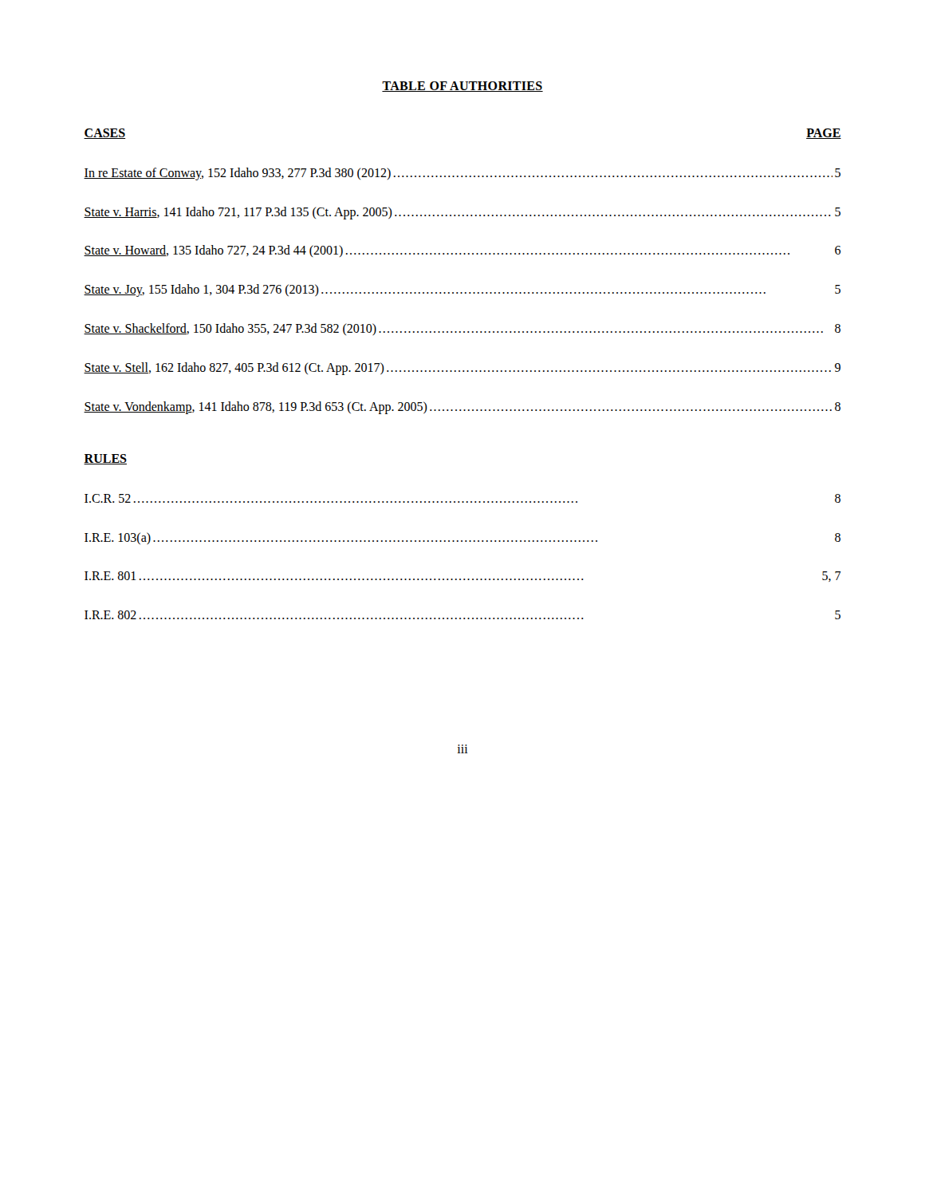TABLE OF AUTHORITIES
CASES PAGE
In re Estate of Conway, 152 Idaho 933, 277 P.3d 380 (2012) .......................................................................................................... 5
State v. Harris, 141 Idaho 721, 117 P.3d 135 (Ct. App. 2005) .......................................................................................................... 5
State v. Howard, 135 Idaho 727, 24 P.3d 44 (2001) .......................................................................................................... 6
State v. Joy, 155 Idaho 1, 304 P.3d 276 (2013) .......................................................................................................... 5
State v. Shackelford, 150 Idaho 355, 247 P.3d 582 (2010) .......................................................................................................... 8
State v. Stell, 162 Idaho 827, 405 P.3d 612 (Ct. App. 2017) .......................................................................................................... 9
State v. Vondenkamp, 141 Idaho 878, 119 P.3d 653 (Ct. App. 2005) .......................................................................................................... 8
RULES
I.C.R. 52 .......................................................................................................... 8
I.R.E. 103(a) .......................................................................................................... 8
I.R.E. 801 .......................................................................................................... 5, 7
I.R.E. 802 .......................................................................................................... 5
iii